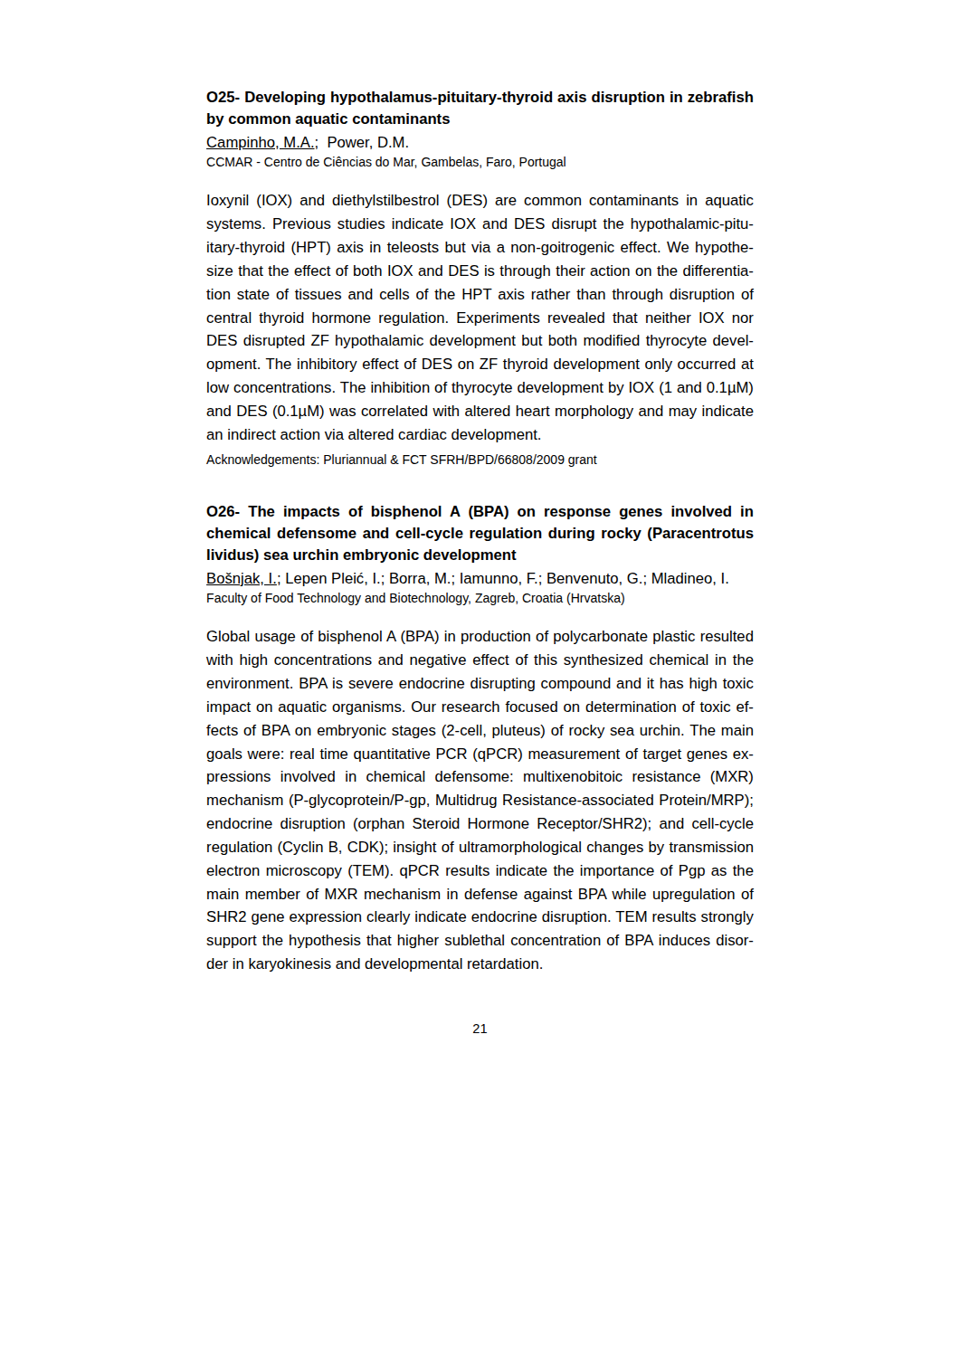O25- Developing hypothalamus-pituitary-thyroid axis disruption in zebrafish by common aquatic contaminants
Campinho, M.A.; Power, D.M.
CCMAR - Centro de Ciências do Mar, Gambelas, Faro, Portugal
Ioxynil (IOX) and diethylstilbestrol (DES) are common contaminants in aquatic systems. Previous studies indicate IOX and DES disrupt the hypothalamic-pituitary-thyroid (HPT) axis in teleosts but via a non-goitrogenic effect. We hypothesize that the effect of both IOX and DES is through their action on the differentiation state of tissues and cells of the HPT axis rather than through disruption of central thyroid hormone regulation. Experiments revealed that neither IOX nor DES disrupted ZF hypothalamic development but both modified thyrocyte development. The inhibitory effect of DES on ZF thyroid development only occurred at low concentrations. The inhibition of thyrocyte development by IOX (1 and 0.1µM) and DES (0.1µM) was correlated with altered heart morphology and may indicate an indirect action via altered cardiac development.
Acknowledgements: Pluriannual & FCT SFRH/BPD/66808/2009 grant
O26- The impacts of bisphenol A (BPA) on response genes involved in chemical defensome and cell-cycle regulation during rocky (Paracentrotus lividus) sea urchin embryonic development
Bošnjak, I.; Lepen Pleić, I.; Borra, M.; Iamunno, F.; Benvenuto, G.; Mladineo, I.
Faculty of Food Technology and Biotechnology, Zagreb, Croatia (Hrvatska)
Global usage of bisphenol A (BPA) in production of polycarbonate plastic resulted with high concentrations and negative effect of this synthesized chemical in the environment. BPA is severe endocrine disrupting compound and it has high toxic impact on aquatic organisms. Our research focused on determination of toxic effects of BPA on embryonic stages (2-cell, pluteus) of rocky sea urchin. The main goals were: real time quantitative PCR (qPCR) measurement of target genes expressions involved in chemical defensome: multixenobitoic resistance (MXR) mechanism (P-glycoprotein/P-gp, Multidrug Resistance-associated Protein/MRP); endocrine disruption (orphan Steroid Hormone Receptor/SHR2); and cell-cycle regulation (Cyclin B, CDK); insight of ultramorphological changes by transmission electron microscopy (TEM). qPCR results indicate the importance of Pgp as the main member of MXR mechanism in defense against BPA while upregulation of SHR2 gene expression clearly indicate endocrine disruption. TEM results strongly support the hypothesis that higher sublethal concentration of BPA induces disorder in karyokinesis and developmental retardation.
21